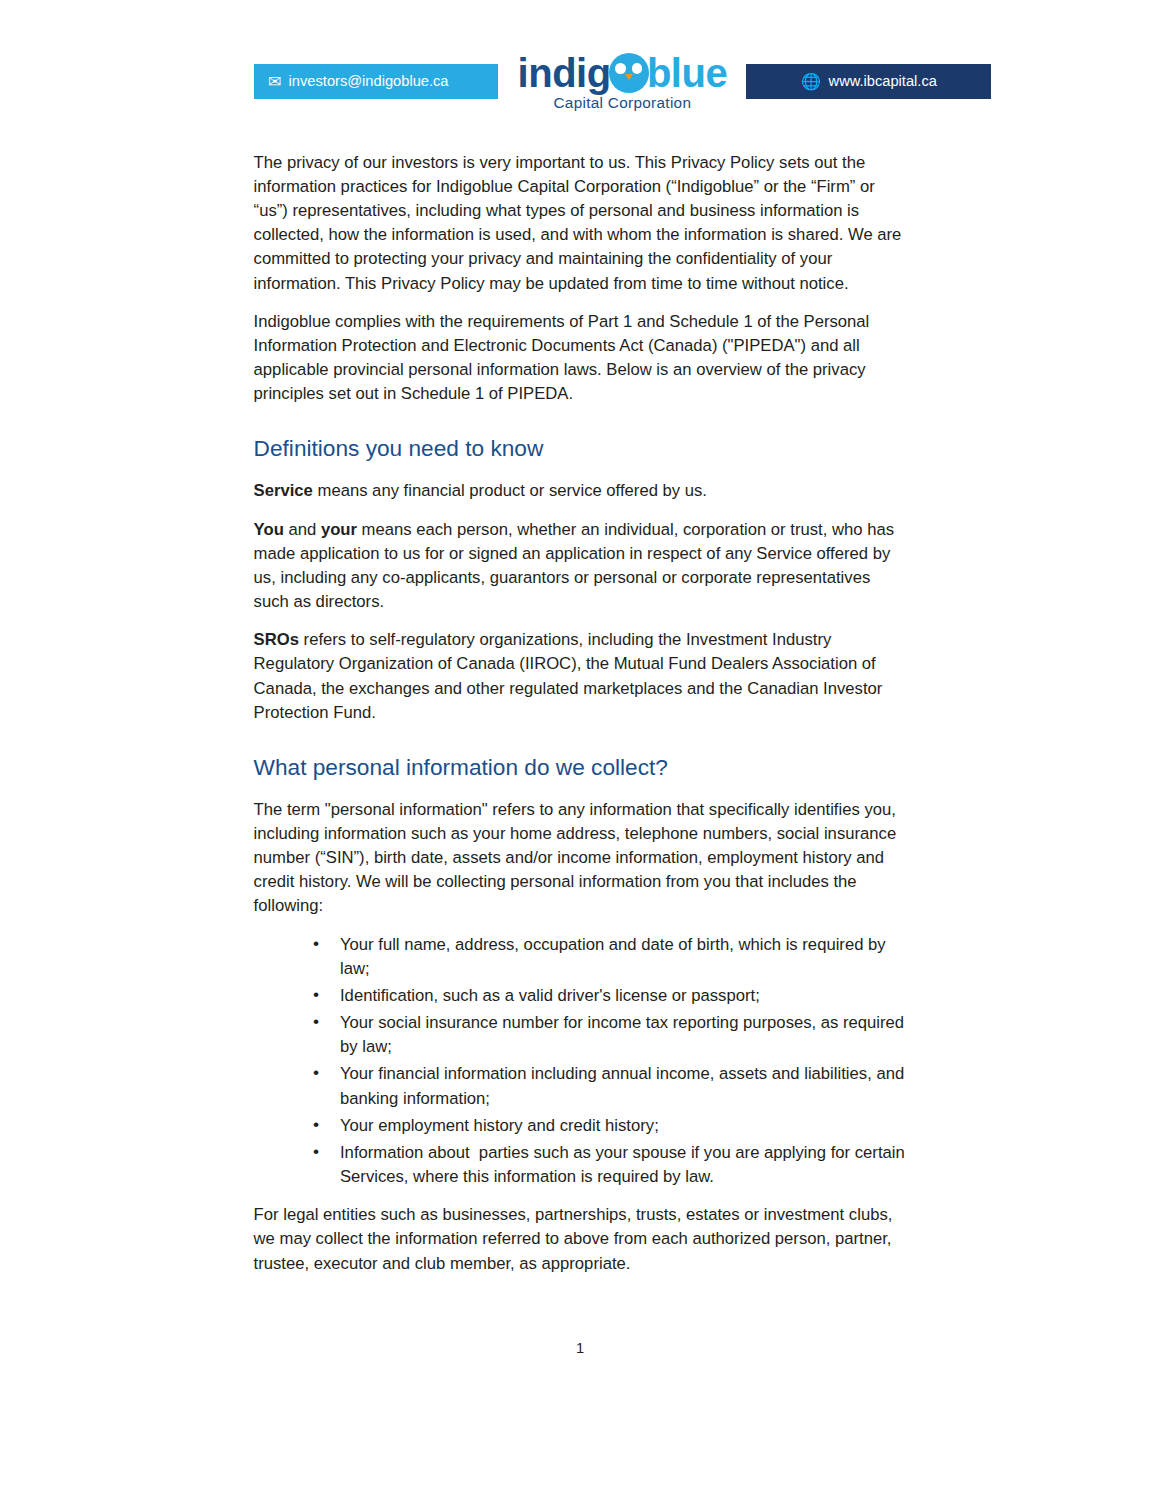✉ investors@indigoblue.ca
indig blue
Capital Corporation
🌐 www.ibcapital.ca
The privacy of our investors is very important to us. This Privacy Policy sets out the information practices for Indigoblue Capital Corporation (“Indigoblue” or the “Firm” or “us”) representatives, including what types of personal and business information is collected, how the information is used, and with whom the information is shared. We are committed to protecting your privacy and maintaining the confidentiality of your information. This Privacy Policy may be updated from time to time without notice.
Indigoblue complies with the requirements of Part 1 and Schedule 1 of the Personal Information Protection and Electronic Documents Act (Canada) ("PIPEDA") and all applicable provincial personal information laws. Below is an overview of the privacy principles set out in Schedule 1 of PIPEDA.
Definitions you need to know
Service means any financial product or service offered by us.
You and your means each person, whether an individual, corporation or trust, who has made application to us for or signed an application in respect of any Service offered by us, including any co-applicants, guarantors or personal or corporate representatives such as directors.
SROs refers to self-regulatory organizations, including the Investment Industry Regulatory Organization of Canada (IIROC), the Mutual Fund Dealers Association of Canada, the exchanges and other regulated marketplaces and the Canadian Investor Protection Fund.
What personal information do we collect?
The term "personal information" refers to any information that specifically identifies you, including information such as your home address, telephone numbers, social insurance number (“SIN”), birth date, assets and/or income information, employment history and credit history. We will be collecting personal information from you that includes the following:
Your full name, address, occupation and date of birth, which is required by law;
Identification, such as a valid driver's license or passport;
Your social insurance number for income tax reporting purposes, as required by law;
Your financial information including annual income, assets and liabilities, and banking information;
Your employment history and credit history;
Information about parties such as your spouse if you are applying for certain Services, where this information is required by law.
For legal entities such as businesses, partnerships, trusts, estates or investment clubs, we may collect the information referred to above from each authorized person, partner, trustee, executor and club member, as appropriate.
1